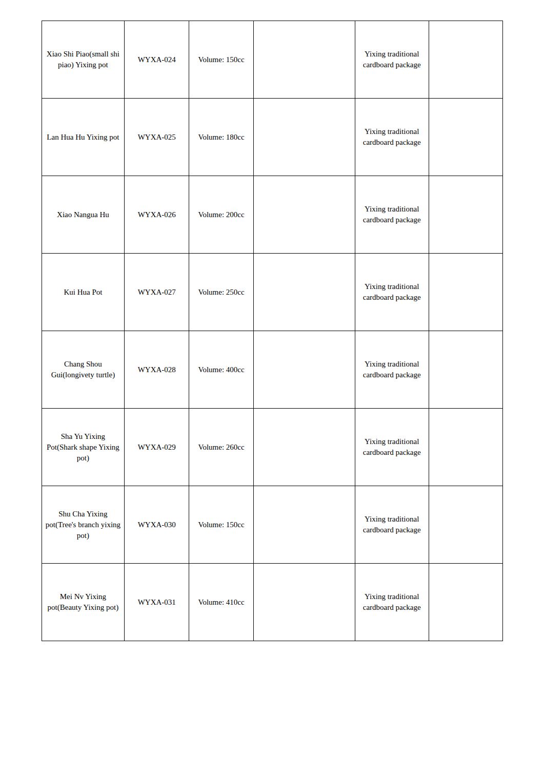| Xiao Shi Piao(small shi piao) Yixing pot | WYXA-024 | Volume: 150cc | | Yixing traditional cardboard package | |
| Lan Hua Hu Yixing pot | WYXA-025 | Volume: 180cc | | Yixing traditional cardboard package | |
| Xiao Nangua Hu | WYXA-026 | Volume: 200cc | | Yixing traditional cardboard package | |
| Kui Hua Pot | WYXA-027 | Volume: 250cc | | Yixing traditional cardboard package | |
| Chang Shou Gui(longivety turtle) | WYXA-028 | Volume: 400cc | | Yixing traditional cardboard package | |
| Sha Yu Yixing Pot(Shark shape Yixing pot) | WYXA-029 | Volume: 260cc | | Yixing traditional cardboard package | |
| Shu Cha Yixing pot(Tree's branch yixing pot) | WYXA-030 | Volume: 150cc | | Yixing traditional cardboard package | |
| Mei Nv Yixing pot(Beauty Yixing pot) | WYXA-031 | Volume: 410cc | | Yixing traditional cardboard package | |